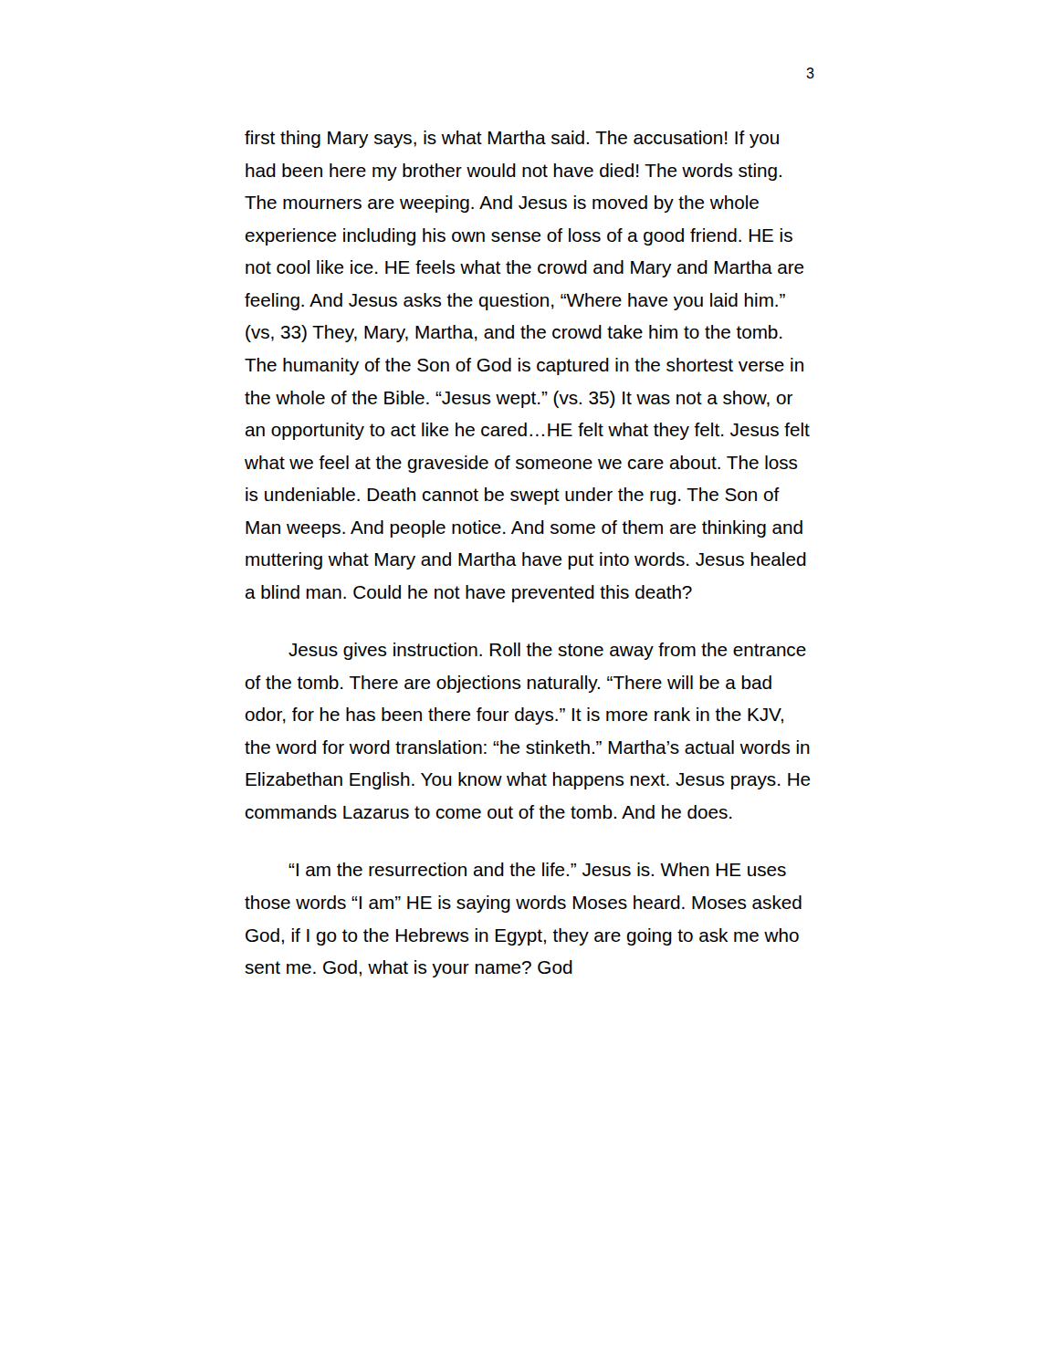3
first thing Mary says, is what Martha said. The accusation! If you had been here my brother would not have died! The words sting. The mourners are weeping. And Jesus is moved by the whole experience including his own sense of loss of a good friend. HE is not cool like ice. HE feels what the crowd and Mary and Martha are feeling. And Jesus asks the question, “Where have you laid him.” (vs, 33) They, Mary, Martha, and the crowd take him to the tomb. The humanity of the Son of God is captured in the shortest verse in the whole of the Bible. “Jesus wept.” (vs. 35) It was not a show, or an opportunity to act like he cared…HE felt what they felt. Jesus felt what we feel at the graveside of someone we care about. The loss is undeniable. Death cannot be swept under the rug. The Son of Man weeps. And people notice. And some of them are thinking and muttering what Mary and Martha have put into words. Jesus healed a blind man. Could he not have prevented this death?
Jesus gives instruction. Roll the stone away from the entrance of the tomb. There are objections naturally. “There will be a bad odor, for he has been there four days.” It is more rank in the KJV, the word for word translation: “he stinketh.” Martha’s actual words in Elizabethan English. You know what happens next. Jesus prays. He commands Lazarus to come out of the tomb. And he does.
“I am the resurrection and the life.” Jesus is. When HE uses those words “I am” HE is saying words Moses heard. Moses asked God, if I go to the Hebrews in Egypt, they are going to ask me who sent me. God, what is your name? God